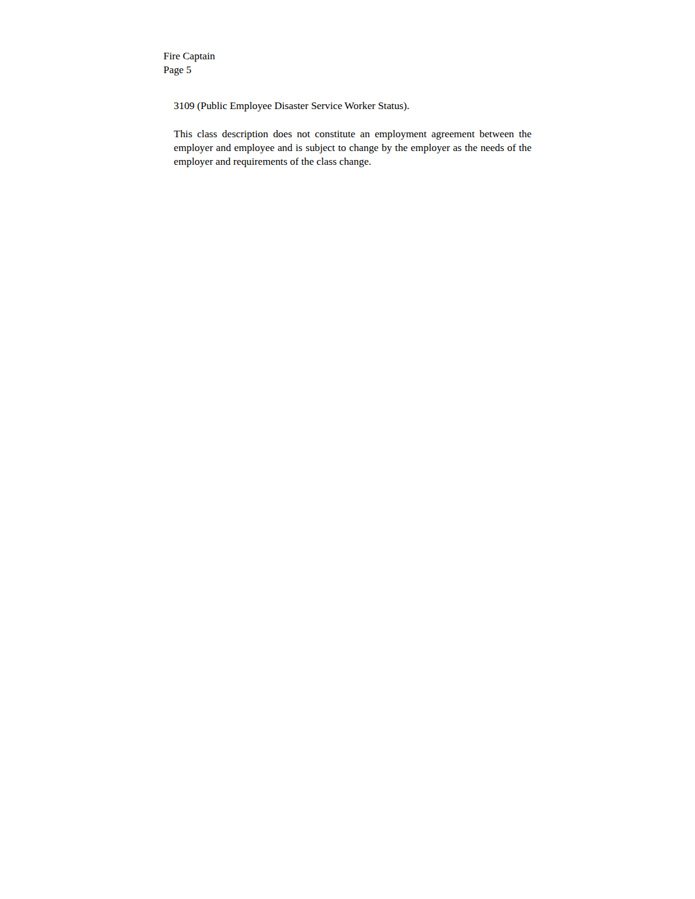Fire Captain
Page 5
3109 (Public Employee Disaster Service Worker Status).
This class description does not constitute an employment agreement between the employer and employee and is subject to change by the employer as the needs of the employer and requirements of the class change.